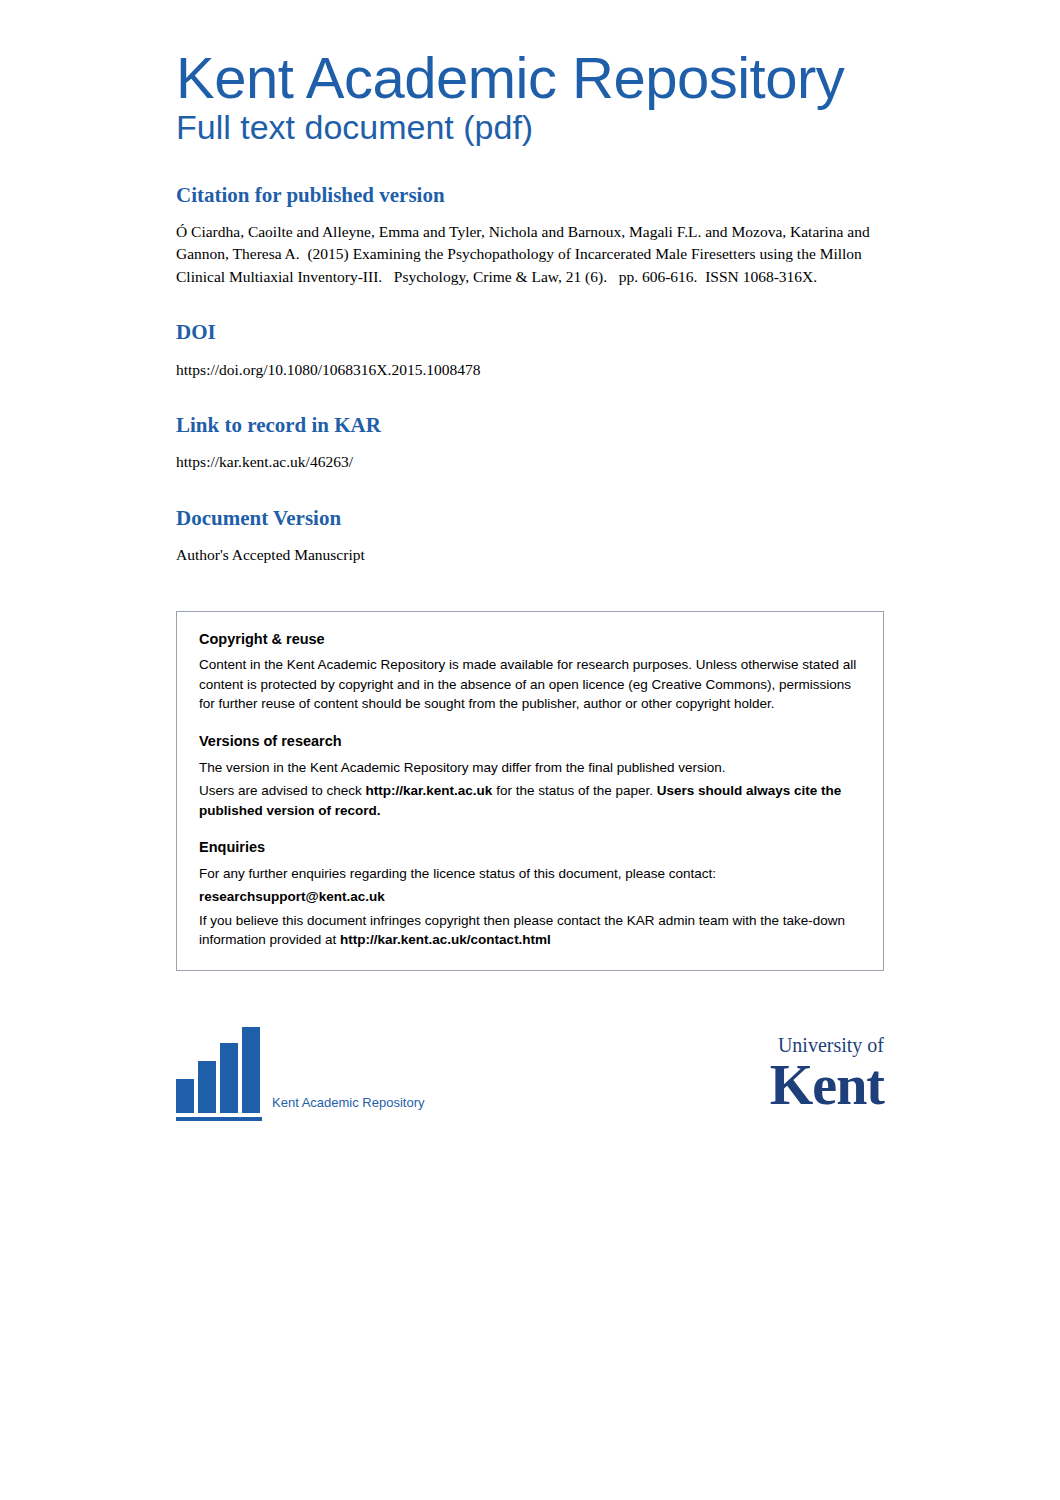Kent Academic Repository
Full text document (pdf)
Citation for published version
Ó Ciardha, Caoilte and Alleyne, Emma and Tyler, Nichola and Barnoux, Magali F.L. and Mozova, Katarina and Gannon, Theresa A. (2015) Examining the Psychopathology of Incarcerated Male Firesetters using the Millon Clinical Multiaxial Inventory-III. Psychology, Crime & Law, 21 (6). pp. 606-616. ISSN 1068-316X.
DOI
https://doi.org/10.1080/1068316X.2015.1008478
Link to record in KAR
https://kar.kent.ac.uk/46263/
Document Version
Author's Accepted Manuscript
Copyright & reuse
Content in the Kent Academic Repository is made available for research purposes. Unless otherwise stated all content is protected by copyright and in the absence of an open licence (eg Creative Commons), permissions for further reuse of content should be sought from the publisher, author or other copyright holder.
Versions of research
The version in the Kent Academic Repository may differ from the final published version.
Users are advised to check http://kar.kent.ac.uk for the status of the paper. Users should always cite the published version of record.
Enquiries
For any further enquiries regarding the licence status of this document, please contact:
researchsupport@kent.ac.uk
If you believe this document infringes copyright then please contact the KAR admin team with the take-down information provided at http://kar.kent.ac.uk/contact.html
Kent Academic Repository
University of Kent